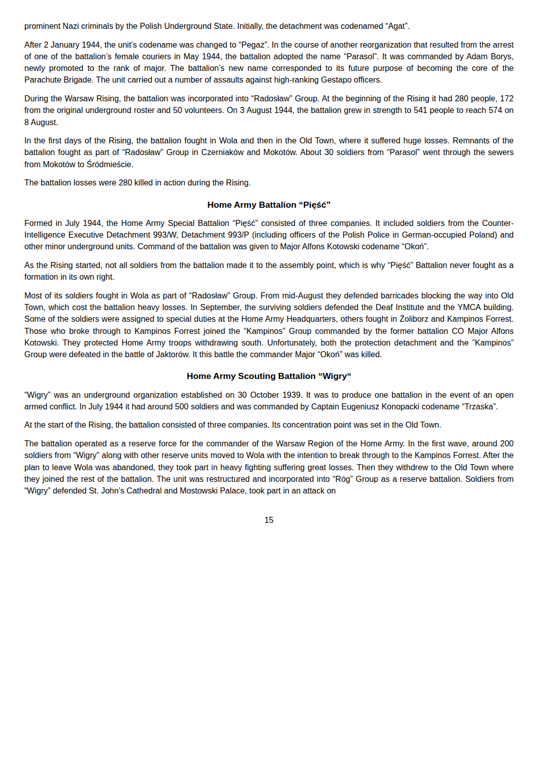prominent Nazi criminals by the Polish Underground State. Initially, the detachment was codenamed “Agat”.
After 2 January 1944, the unit’s codename was changed to “Pegaz”. In the course of another reorganization that resulted from the arrest of one of the battalion’s female couriers in May 1944, the battalion adopted the name “Parasol”. It was commanded by Adam Borys, newly promoted to the rank of major. The battalion’s new name corresponded to its future purpose of becoming the core of the Parachute Brigade. The unit carried out a number of assaults against high-ranking Gestapo officers.
During the Warsaw Rising, the battalion was incorporated into “Radosław” Group. At the beginning of the Rising it had 280 people, 172 from the original underground roster and 50 volunteers. On 3 August 1944, the battalion grew in strength to 541 people to reach 574 on 8 August.
In the first days of the Rising, the battalion fought in Wola and then in the Old Town, where it suffered huge losses. Remnants of the battalion fought as part of “Radosław” Group in Czerniaków and Mokotów. About 30 soldiers from “Parasol” went through the sewers from Mokotów to Śródmieście.
The battalion losses were 280 killed in action during the Rising.
Home Army Battalion “Pięść”
Formed in July 1944, the Home Army Special Battalion “Pięść” consisted of three companies. It included soldiers from the Counter-Intelligence Executive Detachment 993/W, Detachment 993/P (including officers of the Polish Police in German-occupied Poland) and other minor underground units. Command of the battalion was given to Major Alfons Kotowski codename “Okoń”.
As the Rising started, not all soldiers from the battalion made it to the assembly point, which is why “Pięść” Battalion never fought as a formation in its own right.
Most of its soldiers fought in Wola as part of “Radosław” Group. From mid-August they defended barricades blocking the way into Old Town, which cost the battalion heavy losses. In September, the surviving soldiers defended the Deaf Institute and the YMCA building. Some of the soldiers were assigned to special duties at the Home Army Headquarters, others fought in Żoliborz and Kampinos Forrest. Those who broke through to Kampinos Forrest joined the “Kampinos” Group commanded by the former battalion CO Major Alfons Kotowski. They protected Home Army troops withdrawing south. Unfortunately, both the protection detachment and the ”Kampinos” Group were defeated in the battle of Jaktorów. It this battle the commander Major “Okoń” was killed.
Home Army Scouting Battalion “Wigry“
“Wigry” was an underground organization established on 30 October 1939. It was to produce one battalion in the event of an open armed conflict. In July 1944 it had around 500 soldiers and was commanded by Captain Eugeniusz Konopacki codename “Trzaska”.
At the start of the Rising, the battalion consisted of three companies. Its concentration point was set in the Old Town.
The battalion operated as a reserve force for the commander of the Warsaw Region of the Home Army. In the first wave, around 200 soldiers from “Wigry” along with other reserve units moved to Wola with the intention to break through to the Kampinos Forrest. After the plan to leave Wola was abandoned, they took part in heavy fighting suffering great losses. Then they withdrew to the Old Town where they joined the rest of the battalion. The unit was restructured and incorporated into “Róg” Group as a reserve battalion. Soldiers from “Wigry” defended St. John’s Cathedral and Mostowski Palace, took part in an attack on
15